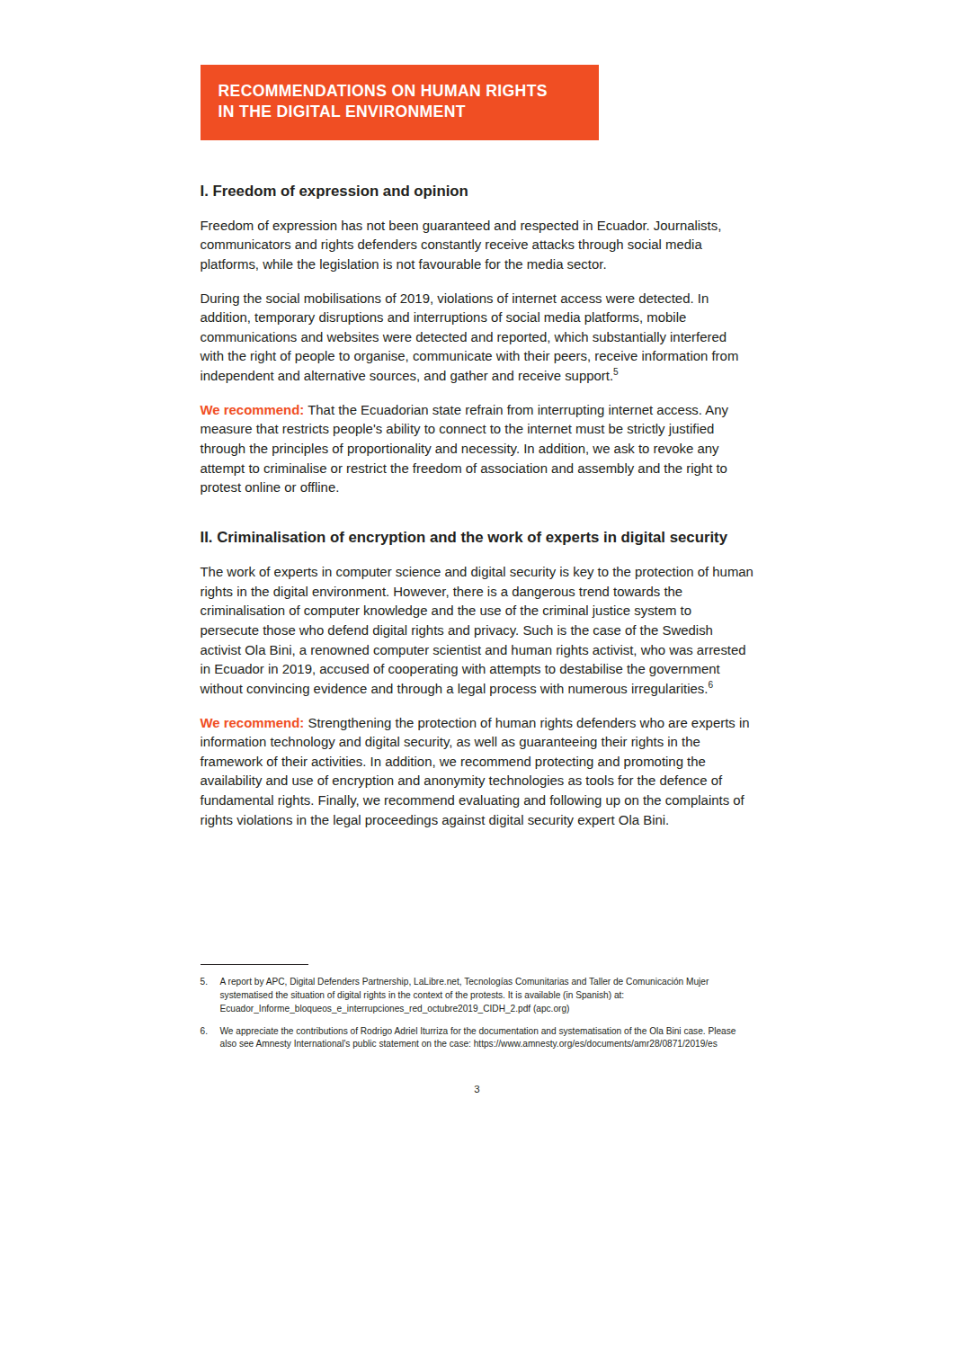Recommendations on human rights
in the digital environment
I. Freedom of expression and opinion
Freedom of expression has not been guaranteed and respected in Ecuador. Journalists, communicators and rights defenders constantly receive attacks through social media platforms, while the legislation is not favourable for the media sector.
During the social mobilisations of 2019, violations of internet access were detected. In addition, temporary disruptions and interruptions of social media platforms, mobile communications and websites were detected and reported, which substantially interfered with the right of people to organise, communicate with their peers, receive information from independent and alternative sources, and gather and receive support.5
We recommend: That the Ecuadorian state refrain from interrupting internet access. Any measure that restricts people's ability to connect to the internet must be strictly justified through the principles of proportionality and necessity. In addition, we ask to revoke any attempt to criminalise or restrict the freedom of association and assembly and the right to protest online or offline.
II. Criminalisation of encryption and the work of experts in digital security
The work of experts in computer science and digital security is key to the protection of human rights in the digital environment. However, there is a dangerous trend towards the criminalisation of computer knowledge and the use of the criminal justice system to persecute those who defend digital rights and privacy. Such is the case of the Swedish activist Ola Bini, a renowned computer scientist and human rights activist, who was arrested in Ecuador in 2019, accused of cooperating with attempts to destabilise the government without convincing evidence and through a legal process with numerous irregularities.6
We recommend: Strengthening the protection of human rights defenders who are experts in information technology and digital security, as well as guaranteeing their rights in the framework of their activities. In addition, we recommend protecting and promoting the availability and use of encryption and anonymity technologies as tools for the defence of fundamental rights. Finally, we recommend evaluating and following up on the complaints of rights violations in the legal proceedings against digital security expert Ola Bini.
5.
A report by APC, Digital Defenders Partnership, LaLibre.net, Tecnologías Comunitarias and Taller de Comunicación Mujer systematised the situation of digital rights in the context of the protests. It is available (in Spanish) at: Ecuador_Informe_bloqueos_e_interrupciones_red_octubre2019_CIDH_2.pdf (apc.org)
6.
We appreciate the contributions of Rodrigo Adriel Iturriza for the documentation and systematisation of the Ola Bini case. Please also see Amnesty International's public statement on the case: https://www.amnesty.org/es/documents/amr28/0871/2019/es
3